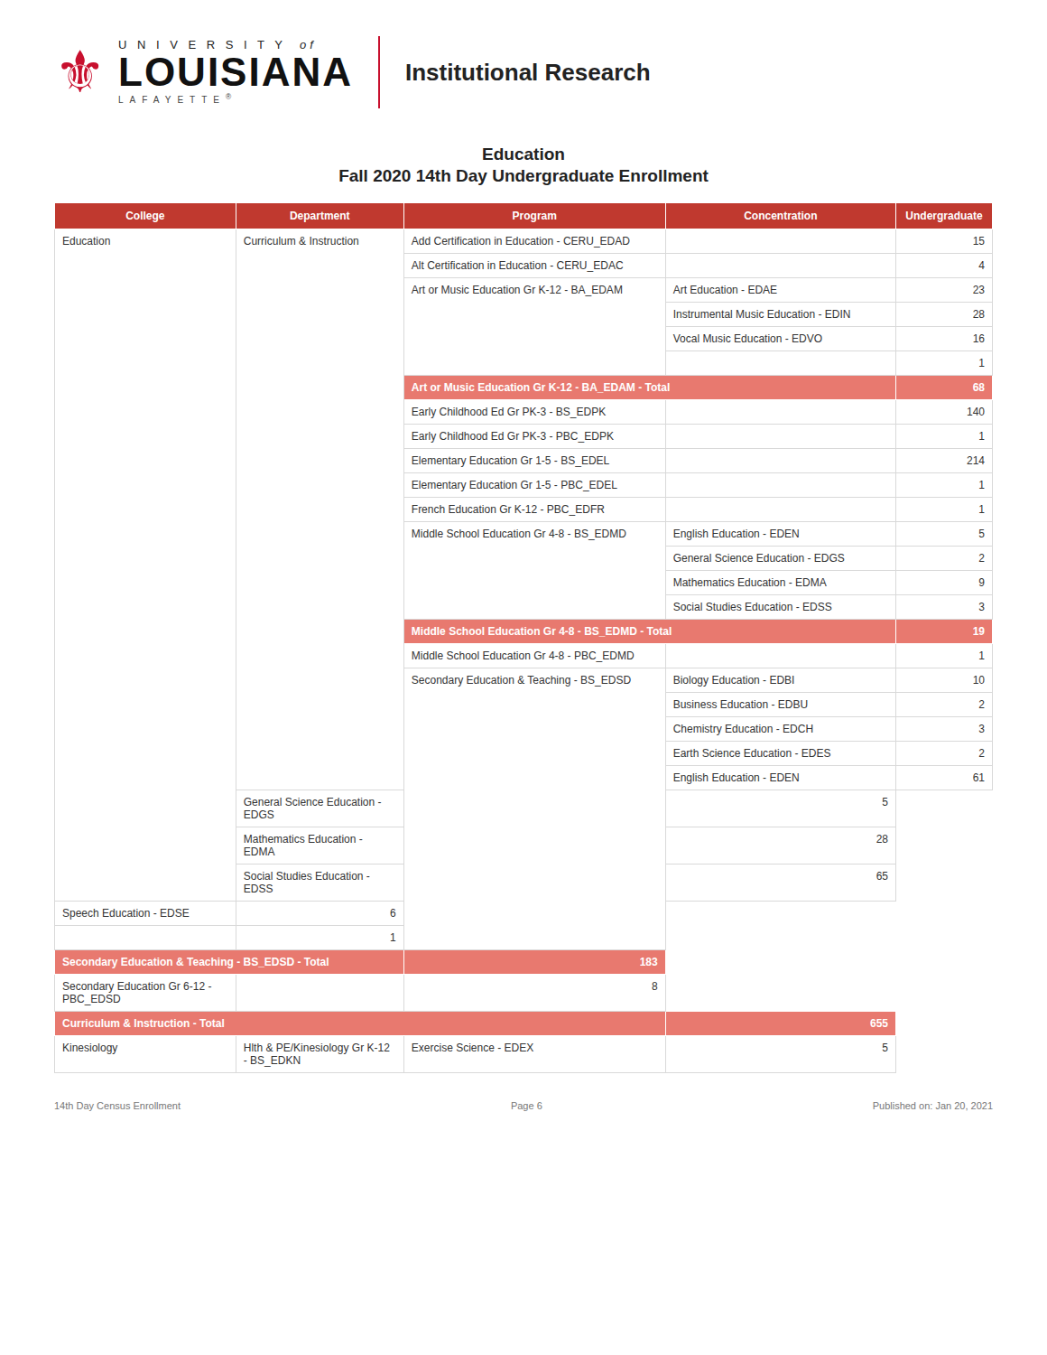⚜
U N I V E R S I T Y of
LOUISIANA
LAFAYETTE®
Institutional Research
Education
Fall 2020 14th Day Undergraduate Enrollment
| College | Department | Program | Concentration | Undergraduate |
| --- | --- | --- | --- | --- |
| Education | Curriculum & Instruction | Add Certification in Education - CERU_EDAD | | 15 |
| Alt Certification in Education - CERU_EDAC | | 4 |
| Art or Music Education Gr K-12 - BA_EDAM | Art Education - EDAE | 23 |
| Instrumental Music Education - EDIN | 28 |
| Vocal Music Education - EDVO | 16 |
| | 1 |
| Art or Music Education Gr K-12 - BA_EDAM - Total | 68 |
| Early Childhood Ed Gr PK-3 - BS_EDPK | | 140 |
| Early Childhood Ed Gr PK-3 - PBC_EDPK | | 1 |
| Elementary Education Gr 1-5 - BS_EDEL | | 214 |
| Elementary Education Gr 1-5 - PBC_EDEL | | 1 |
| French Education Gr K-12 - PBC_EDFR | | 1 |
| Middle School Education Gr 4-8 - BS_EDMD | English Education - EDEN | 5 |
| General Science Education - EDGS | 2 |
| Mathematics Education - EDMA | 9 |
| Social Studies Education - EDSS | 3 |
| Middle School Education Gr 4-8 - BS_EDMD - Total | 19 |
| Middle School Education Gr 4-8 - PBC_EDMD | | 1 |
| Secondary Education & Teaching - BS_EDSD | Biology Education - EDBI | 10 |
| Business Education - EDBU | 2 |
| Chemistry Education - EDCH | 3 |
| Earth Science Education - EDES | 2 |
| English Education - EDEN | 61 |
| General Science Education - EDGS | 5 |
| Mathematics Education - EDMA | 28 |
| Social Studies Education - EDSS | 65 |
| Speech Education - EDSE | 6 |
| | 1 |
| Secondary Education & Teaching - BS_EDSD - Total | 183 |
| Secondary Education Gr 6-12 - PBC_EDSD | | 8 |
| Curriculum & Instruction - Total | 655 |
| Kinesiology | Hlth & PE/Kinesiology Gr K-12 - BS_EDKN | Exercise Science - EDEX | 5 |
14th Day Census Enrollment
Page 6
Published on: Jan 20, 2021